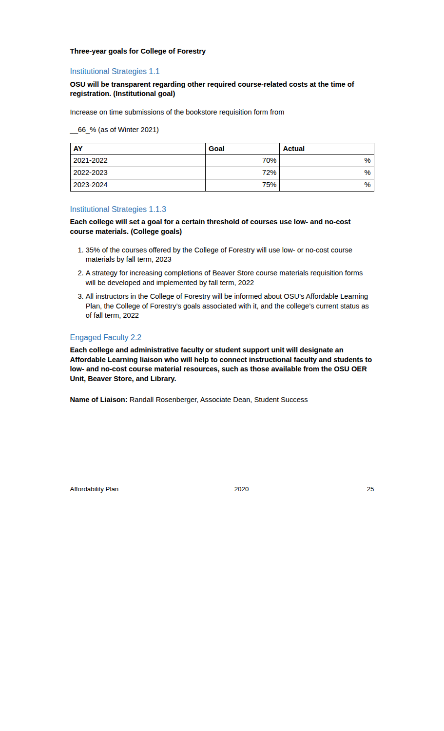Three-year goals for College of Forestry
Institutional Strategies 1.1
OSU will be transparent regarding other required course-related costs at the time of registration. (Institutional goal)
Increase on time submissions of the bookstore requisition form from
__66_% (as of Winter 2021)
| AY | Goal | Actual |
| --- | --- | --- |
| 2021-2022 | 70% | % |
| 2022-2023 | 72% | % |
| 2023-2024 | 75% | % |
Institutional Strategies 1.1.3
Each college will set a goal for a certain threshold of courses use low- and no-cost course materials. (College goals)
35% of the courses offered by the College of Forestry will use low- or no-cost course materials by fall term, 2023
A strategy for increasing completions of Beaver Store course materials requisition forms will be developed and implemented by fall term, 2022
All instructors in the College of Forestry will be informed about OSU’s Affordable Learning Plan, the College of Forestry’s goals associated with it, and the college’s current status as of fall term, 2022
Engaged Faculty 2.2
Each college and administrative faculty or student support unit will designate an Affordable Learning liaison who will help to connect instructional faculty and students to low- and no-cost course material resources, such as those available from the OSU OER Unit, Beaver Store, and Library.
Name of Liaison: Randall Rosenberger, Associate Dean, Student Success
Affordability Plan
2020
25